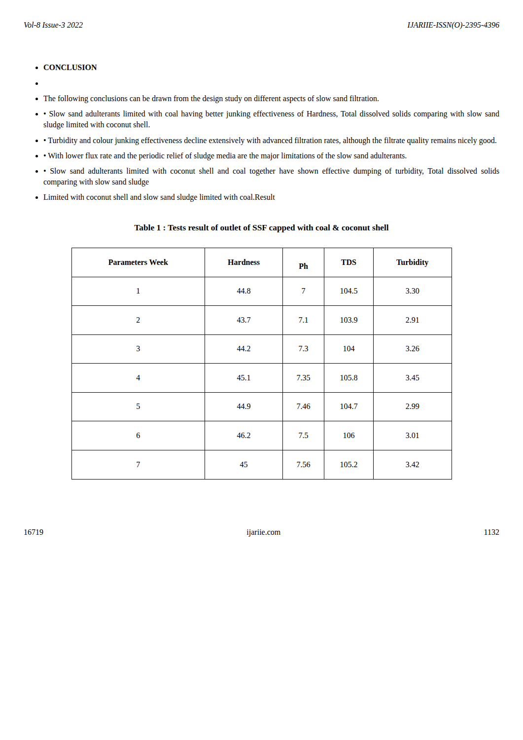Vol-8 Issue-3 2022
IJARIIE-ISSN(O)-2395-4396
CONCLUSION
The following conclusions can be drawn from the design study on different aspects of slow sand filtration.
• Slow sand adulterants limited with coal having better junking effectiveness of Hardness, Total dissolved solids comparing with slow sand sludge limited with coconut shell.
• Turbidity and colour junking effectiveness decline extensively with advanced filtration rates, although the filtrate quality remains nicely good.
• With lower flux rate and the periodic relief of sludge media are the major limitations of the slow sand adulterants.
• Slow sand adulterants limited with coconut shell and coal together have shown effective dumping of turbidity, Total dissolved solids comparing with slow sand sludge
Limited with coconut shell and slow sand sludge limited with coal.Result
Table 1 : Tests result of outlet of SSF capped with coal & coconut shell
| Parameters Week | Hardness | Ph | TDS | Turbidity |
| --- | --- | --- | --- | --- |
| 1 | 44.8 | 7 | 104.5 | 3.30 |
| 2 | 43.7 | 7.1 | 103.9 | 2.91 |
| 3 | 44.2 | 7.3 | 104 | 3.26 |
| 4 | 45.1 | 7.35 | 105.8 | 3.45 |
| 5 | 44.9 | 7.46 | 104.7 | 2.99 |
| 6 | 46.2 | 7.5 | 106 | 3.01 |
| 7 | 45 | 7.56 | 105.2 | 3.42 |
16719
ijariie.com
1132